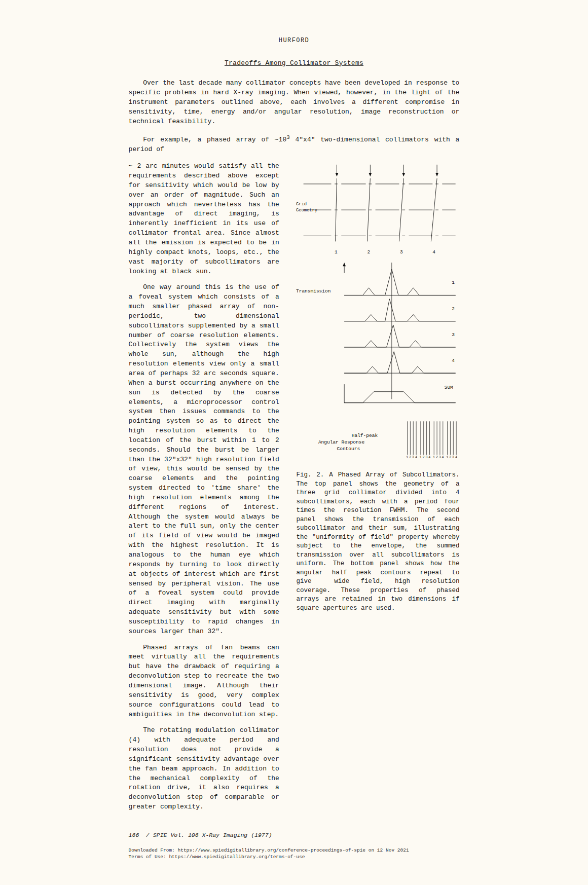HURFORD
Tradeoffs Among Collimator Systems
Over the last decade many collimator concepts have been developed in response to specific problems in hard X-ray imaging. When viewed, however, in the light of the instrument parameters outlined above, each involves a different compromise in sensitivity, time, energy and/or angular resolution, image reconstruction or technical feasibility.
For example, a phased array of ∼103 4"x4" two-dimensional collimators with a period of
∼ 2 arc minutes would satisfy all the requirements described above except for sensitivity which would be low by over an order of magnitude. Such an approach which nevertheless has the advantage of direct imaging, is inherently inefficient in its use of collimator frontal area. Since almost all the emission is expected to be in highly compact knots, loops, etc., the vast majority of subcollimators are looking at black sun.
One way around this is the use of a foveal system which consists of a much smaller phased array of non-periodic, two dimensional subcollimators supplemented by a small number of coarse resolution elements. Collectively the system views the whole sun, although the high resolution elements view only a small area of perhaps 32 arc seconds square. When a burst occurring anywhere on the sun is detected by the coarse elements, a microprocessor control system then issues commands to the pointing system so as to direct the high resolution elements to the location of the burst within 1 to 2 seconds. Should the burst be larger than the 32"x32" high resolution field of view, this would be sensed by the coarse elements and the pointing system directed to 'time share' the high resolution elements among the different regions of interest. Although the system would always be alert to the full sun, only the center of its field of view would be imaged with the highest resolution. It is analogous to the human eye which responds by turning to look directly at objects of interest which are first sensed by peripheral vision. The use of a foveal system could provide direct imaging with marginally adequate sensitivity but with some susceptibility to rapid changes in sources larger than 32".
Phased arrays of fan beams can meet virtually all the requirements but have the drawback of requiring a deconvolution step to recreate the two dimensional image. Although their sensitivity is good, very complex source configurations could lead to ambiguities in the deconvolution step.
The rotating modulation collimator (4) with adequate period and resolution does not provide a significant sensitivity advantage over the fan beam approach. In addition to the mechanical complexity of the rotation drive, it also requires a deconvolution step of comparable or greater complexity.
Grid Geometry 1 2 3 4 Transmission 1 2 3 4 SUM Half-peak Angular Response Contours 1 2 3 4 1 2 3 4 1 2 3 4 1 2 3 4
Fig. 2. A Phased Array of Subcollimators. The top panel shows the geometry of a three grid collimator divided into 4 subcollimators, each with a period four times the resolution FWHM. The second panel shows the transmission of each subcollimator and their sum, illustrating the "uniformity of field" property whereby subject to the envelope, the summed transmission over all subcollimators is uniform. The bottom panel shows how the angular half peak contours repeat to give wide field, high resolution coverage. These properties of phased arrays are retained in two dimensions if square apertures are used.
166 / SPIE Vol. 106 X-Ray Imaging (1977)
Downloaded From: https://www.spiedigitallibrary.org/conference-proceedings-of-spie on 12 Nov 2021
Terms of Use: https://www.spiedigitallibrary.org/terms-of-use